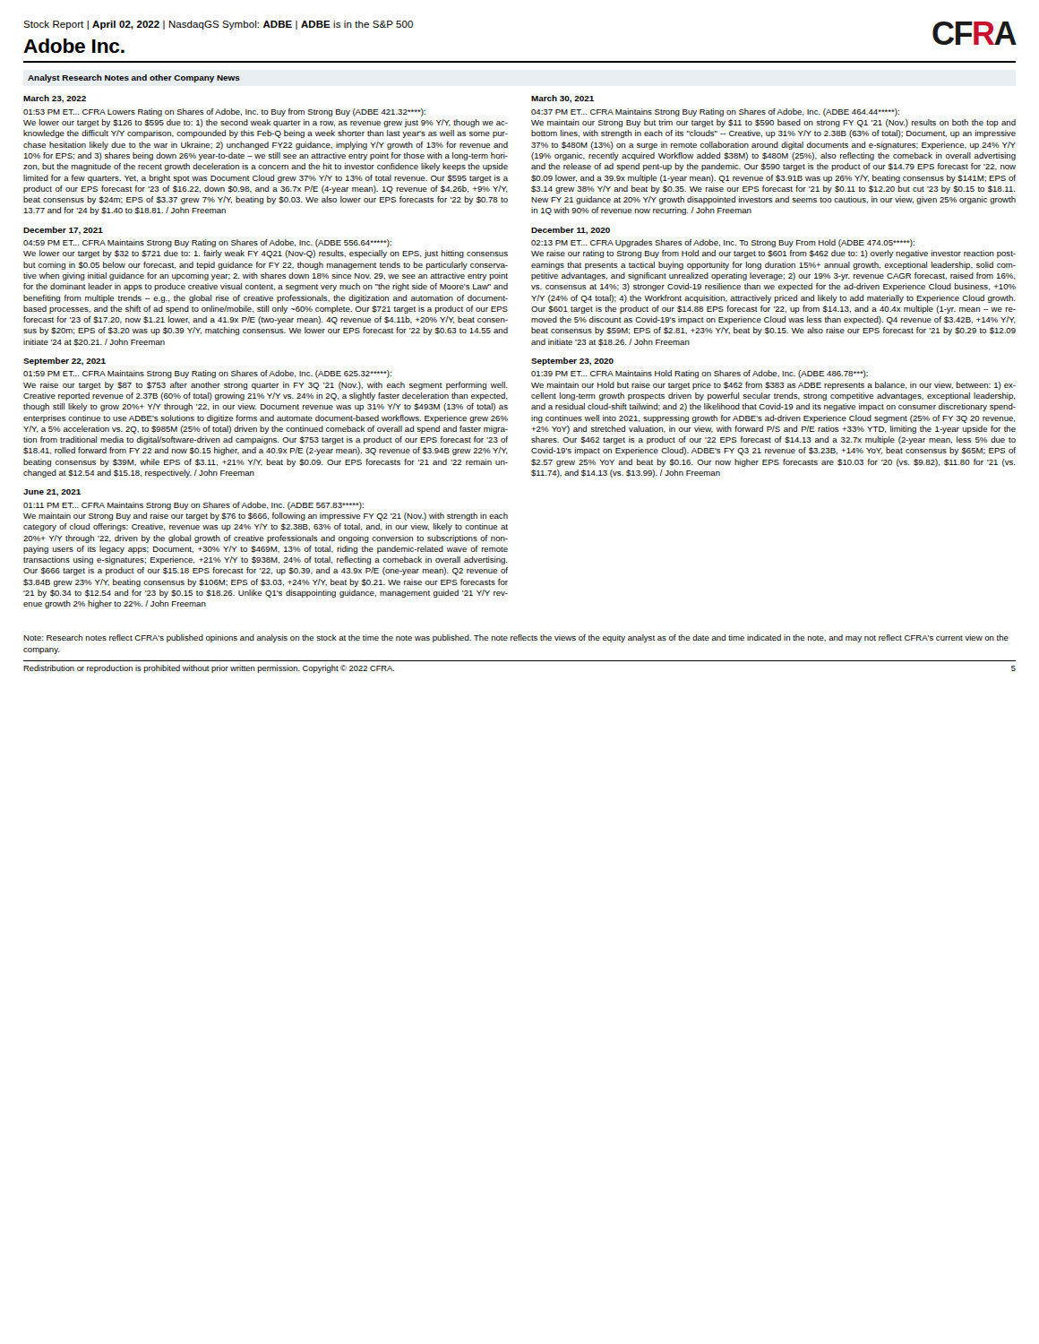Stock Report | April 02, 2022 | NasdaqGS Symbol: ADBE | ADBE is in the S&P 500
Adobe Inc.
CFRA
Analyst Research Notes and other Company News
March 23, 2022
01:53 PM ET... CFRA Lowers Rating on Shares of Adobe, Inc. to Buy from Strong Buy (ADBE 421.32****):
We lower our target by $126 to $595 due to: 1) the second weak quarter in a row, as revenue grew just 9% Y/Y, though we acknowledge the difficult Y/Y comparison, compounded by this Feb-Q being a week shorter than last year's as well as some purchase hesitation likely due to the war in Ukraine; 2) unchanged FY22 guidance, implying Y/Y growth of 13% for revenue and 10% for EPS; and 3) shares being down 26% year-to-date – we still see an attractive entry point for those with a long-term horizon, but the magnitude of the recent growth deceleration is a concern and the hit to investor confidence likely keeps the upside limited for a few quarters. Yet, a bright spot was Document Cloud grew 37% Y/Y to 13% of total revenue. Our $595 target is a product of our EPS forecast for '23 of $16.22, down $0.98, and a 36.7x P/E (4-year mean). 1Q revenue of $4.26b, +9% Y/Y, beat consensus by $24m; EPS of $3.37 grew 7% Y/Y, beating by $0.03. We also lower our EPS forecasts for '22 by $0.78 to 13.77 and for '24 by $1.40 to $18.81. / John Freeman
December 17, 2021
04:59 PM ET... CFRA Maintains Strong Buy Rating on Shares of Adobe, Inc. (ADBE 556.64*****):
We lower our target by $32 to $721 due to: 1. fairly weak FY 4Q21 (Nov-Q) results, especially on EPS, just hitting consensus but coming in $0.05 below our forecast, and tepid guidance for FY 22, though management tends to be particularly conservative when giving initial guidance for an upcoming year; 2. with shares down 18% since Nov. 29, we see an attractive entry point for the dominant leader in apps to produce creative visual content, a segment very much on "the right side of Moore's Law" and benefiting from multiple trends – e.g., the global rise of creative professionals, the digitization and automation of document-based processes, and the shift of ad spend to online/mobile, still only ~60% complete. Our $721 target is a product of our EPS forecast for '23 of $17.20, now $1.21 lower, and a 41.9x P/E (two-year mean). 4Q revenue of $4.11b, +20% Y/Y, beat consensus by $20m; EPS of $3.20 was up $0.39 Y/Y, matching consensus. We lower our EPS forecast for '22 by $0.63 to 14.55 and initiate '24 at $20.21. / John Freeman
September 22, 2021
01:59 PM ET... CFRA Maintains Strong Buy Rating on Shares of Adobe, Inc. (ADBE 625.32*****):
We raise our target by $87 to $753 after another strong quarter in FY 3Q '21 (Nov.), with each segment performing well. Creative reported revenue of 2.37B (60% of total) growing 21% Y/Y vs. 24% in 2Q, a slightly faster deceleration than expected, though still likely to grow 20%+ Y/Y through '22, in our view. Document revenue was up 31% Y/Y to $493M (13% of total) as enterprises continue to use ADBE's solutions to digitize forms and automate document-based workflows. Experience grew 26% Y/Y, a 5% acceleration vs. 2Q, to $985M (25% of total) driven by the continued comeback of overall ad spend and faster migration from traditional media to digital/software-driven ad campaigns. Our $753 target is a product of our EPS forecast for '23 of $18.41, rolled forward from FY 22 and now $0.15 higher, and a 40.9x P/E (2-year mean). 3Q revenue of $3.94B grew 22% Y/Y, beating consensus by $39M, while EPS of $3.11, +21% Y/Y, beat by $0.09. Our EPS forecasts for '21 and '22 remain unchanged at $12.54 and $15.18, respectively. / John Freeman
June 21, 2021
01:11 PM ET... CFRA Maintains Strong Buy on Shares of Adobe, Inc. (ADBE 567.83*****):
We maintain our Strong Buy and raise our target by $76 to $666, following an impressive FY Q2 '21 (Nov.) with strength in each category of cloud offerings: Creative, revenue was up 24% Y/Y to $2.38B, 63% of total, and, in our view, likely to continue at 20%+ Y/Y through '22, driven by the global growth of creative professionals and ongoing conversion to subscriptions of non-paying users of its legacy apps; Document, +30% Y/Y to $469M, 13% of total, riding the pandemic-related wave of remote transactions using e-signatures; Experience, +21% Y/Y to $938M, 24% of total, reflecting a comeback in overall advertising. Our $666 target is a product of our $15.18 EPS forecast for '22, up $0.39, and a 43.9x P/E (one-year mean). Q2 revenue of $3.84B grew 23% Y/Y, beating consensus by $106M; EPS of $3.03, +24% Y/Y, beat by $0.21. We raise our EPS forecasts for '21 by $0.34 to $12.54 and for '23 by $0.15 to $18.26. Unlike Q1's disappointing guidance, management guided '21 Y/Y revenue growth 2% higher to 22%. / John Freeman
March 30, 2021
04:37 PM ET... CFRA Maintains Strong Buy Rating on Shares of Adobe, Inc. (ADBE 464.44*****):
We maintain our Strong Buy but trim our target by $11 to $590 based on strong FY Q1 '21 (Nov.) results on both the top and bottom lines, with strength in each of its "clouds" -- Creative, up 31% Y/Y to 2.38B (63% of total); Document, up an impressive 37% to $480M (13%) on a surge in remote collaboration around digital documents and e-signatures; Experience, up 24% Y/Y (19% organic, recently acquired Workflow added $38M) to $480M (25%), also reflecting the comeback in overall advertising and the release of ad spend pent-up by the pandemic. Our $590 target is the product of our $14.79 EPS forecast for '22, now $0.09 lower, and a 39.9x multiple (1-year mean). Q1 revenue of $3.91B was up 26% Y/Y, beating consensus by $141M; EPS of $3.14 grew 38% Y/Y and beat by $0.35. We raise our EPS forecast for '21 by $0.11 to $12.20 but cut '23 by $0.15 to $18.11. New FY 21 guidance at 20% Y/Y growth disappointed investors and seems too cautious, in our view, given 25% organic growth in 1Q with 90% of revenue now recurring. / John Freeman
December 11, 2020
02:13 PM ET... CFRA Upgrades Shares of Adobe, Inc. To Strong Buy From Hold (ADBE 474.05*****):
We raise our rating to Strong Buy from Hold and our target to $601 from $462 due to: 1) overly negative investor reaction post-earnings that presents a tactical buying opportunity for long duration 15%+ annual growth, exceptional leadership, solid competitive advantages, and significant unrealized operating leverage; 2) our 19% 3-yr. revenue CAGR forecast, raised from 16%, vs. consensus at 14%; 3) stronger Covid-19 resilience than we expected for the ad-driven Experience Cloud business, +10% Y/Y (24% of Q4 total); 4) the Workfront acquisition, attractively priced and likely to add materially to Experience Cloud growth. Our $601 target is the product of our $14.88 EPS forecast for '22, up from $14.13, and a 40.4x multiple (1-yr. mean – we removed the 5% discount as Covid-19's impact on Experience Cloud was less than expected). Q4 revenue of $3.42B, +14% Y/Y, beat consensus by $59M; EPS of $2.81, +23% Y/Y, beat by $0.15. We also raise our EPS forecast for '21 by $0.29 to $12.09 and initiate '23 at $18.26. / John Freeman
September 23, 2020
01:39 PM ET... CFRA Maintains Hold Rating on Shares of Adobe, Inc. (ADBE 486.78***):
We maintain our Hold but raise our target price to $462 from $383 as ADBE represents a balance, in our view, between: 1) excellent long-term growth prospects driven by powerful secular trends, strong competitive advantages, exceptional leadership, and a residual cloud-shift tailwind; and 2) the likelihood that Covid-19 and its negative impact on consumer discretionary spending continues well into 2021, suppressing growth for ADBE's ad-driven Experience Cloud segment (25% of FY 3Q 20 revenue, +2% YoY) and stretched valuation, in our view, with forward P/S and P/E ratios +33% YTD, limiting the 1-year upside for the shares. Our $462 target is a product of our '22 EPS forecast of $14.13 and a 32.7x multiple (2-year mean, less 5% due to Covid-19's impact on Experience Cloud). ADBE's FY Q3 21 revenue of $3.23B, +14% YoY, beat consensus by $65M; EPS of $2.57 grew 25% YoY and beat by $0.16. Our now higher EPS forecasts are $10.03 for '20 (vs. $9.82), $11.80 for '21 (vs. $11.74), and $14.13 (vs. $13.99). / John Freeman
Note: Research notes reflect CFRA's published opinions and analysis on the stock at the time the note was published. The note reflects the views of the equity analyst as of the date and time indicated in the note, and may not reflect CFRA's current view on the company.
Redistribution or reproduction is prohibited without prior written permission. Copyright © 2022 CFRA.
5